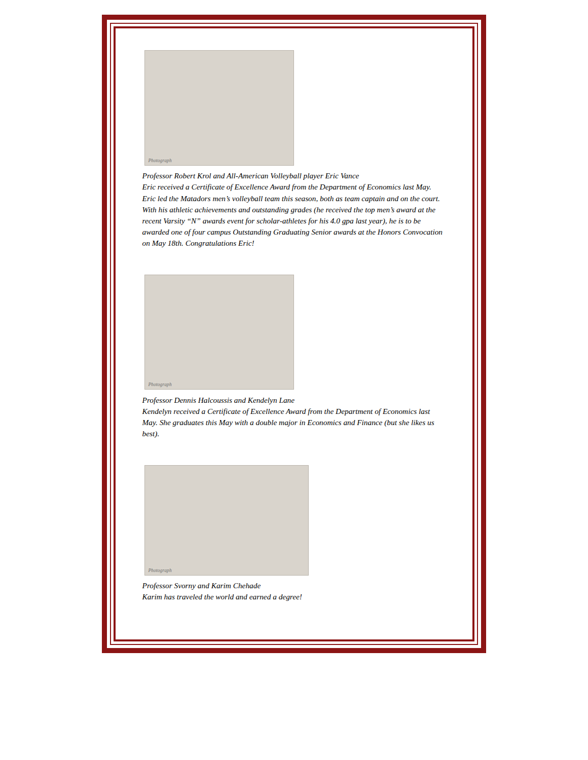Photograph
Professor Robert Krol and All-American Volleyball player Eric Vance Eric received a Certificate of Excellence Award from the Department of Economics last May. Eric led the Matadors men’s volleyball team this season, both as team captain and on the court. With his athletic achievements and outstanding grades (he received the top men’s award at the recent Varsity “N” awards event for scholar-athletes for his 4.0 gpa last year), he is to be awarded one of four campus Outstanding Graduating Senior awards at the Honors Convocation on May 18th. Congratulations Eric!
Photograph
Professor Dennis Halcoussis and Kendelyn Lane Kendelyn received a Certificate of Excellence Award from the Department of Economics last May. She graduates this May with a double major in Economics and Finance (but she likes us best).
Photograph
Professor Svorny and Karim Chehade Karim has traveled the world and earned a degree!